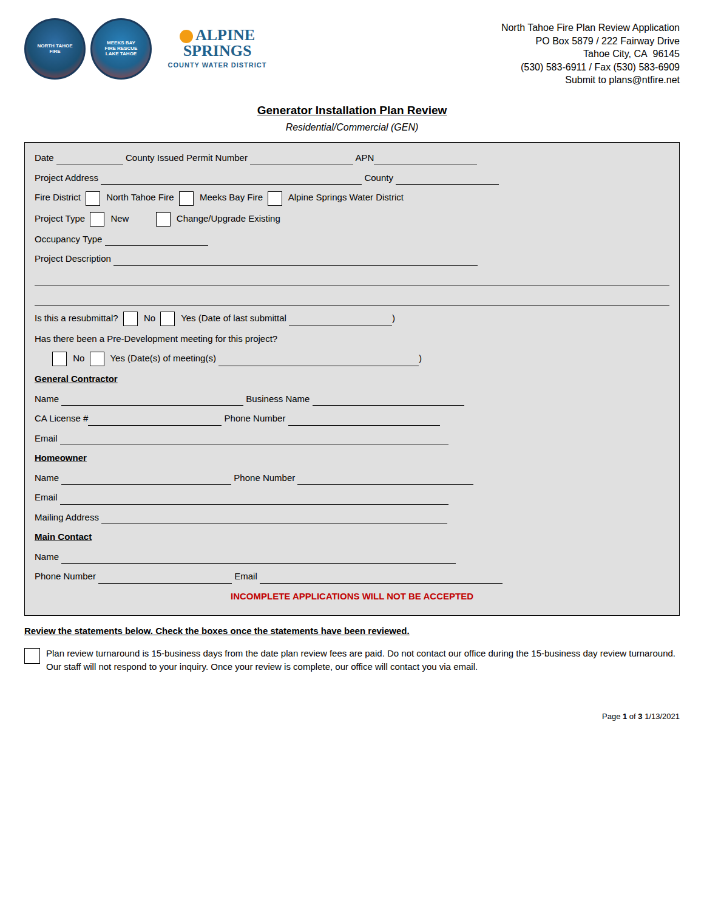NORTH TAHOE
FIRE
MEEKS BAY
FIRE RESCUE
LAKE TAHOE
ALPINE SPRINGS
COUNTY WATER DISTRICT
North Tahoe Fire Plan Review Application
PO Box 5879 / 222 Fairway Drive
Tahoe City, CA 96145
(530) 583-6911 / Fax (530) 583-6909
Submit to plans@ntfire.net
Generator Installation Plan Review
Residential/Commercial (GEN)
Date County Issued Permit Number APN
Project Address County
Fire District North Tahoe Fire Meeks Bay Fire Alpine Springs Water District
Project Type New Change/Upgrade Existing
Occupancy Type
Project Description
Is this a resubmittal? No Yes (Date of last submittal )
Has there been a Pre-Development meeting for this project?
No Yes (Date(s) of meeting(s) )
General Contractor
Name Business Name
CA License # Phone Number
Email
Homeowner
Name Phone Number
Email
Mailing Address
Main Contact
Name
Phone Number Email
INCOMPLETE APPLICATIONS WILL NOT BE ACCEPTED
Review the statements below. Check the boxes once the statements have been reviewed.
Plan review turnaround is 15-business days from the date plan review fees are paid. Do not contact our office during the 15-business day review turnaround. Our staff will not respond to your inquiry. Once your review is complete, our office will contact you via email.
Page 1 of 3 1/13/2021